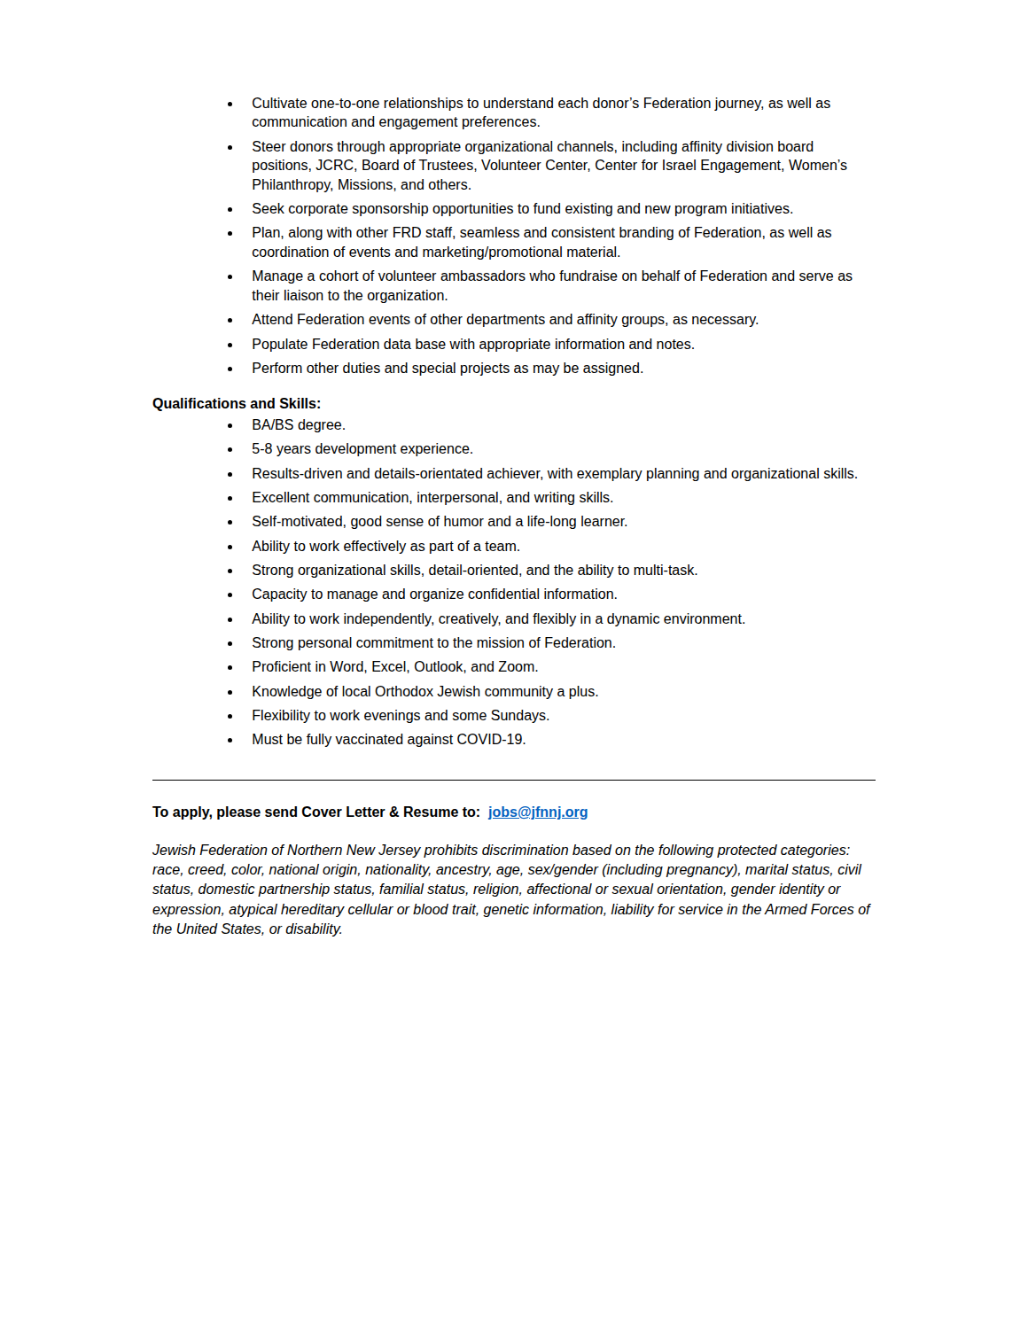Cultivate one-to-one relationships to understand each donor’s Federation journey, as well as communication and engagement preferences.
Steer donors through appropriate organizational channels, including affinity division board positions, JCRC, Board of Trustees, Volunteer Center, Center for Israel Engagement, Women’s Philanthropy, Missions, and others.
Seek corporate sponsorship opportunities to fund existing and new program initiatives.
Plan, along with other FRD staff, seamless and consistent branding of Federation, as well as coordination of events and marketing/promotional material.
Manage a cohort of volunteer ambassadors who fundraise on behalf of Federation and serve as their liaison to the organization.
Attend Federation events of other departments and affinity groups, as necessary.
Populate Federation data base with appropriate information and notes.
Perform other duties and special projects as may be assigned.
Qualifications and Skills:
BA/BS degree.
5-8 years development experience.
Results-driven and details-orientated achiever, with exemplary planning and organizational skills.
Excellent communication, interpersonal, and writing skills.
Self-motivated, good sense of humor and a life-long learner.
Ability to work effectively as part of a team.
Strong organizational skills, detail-oriented, and the ability to multi-task.
Capacity to manage and organize confidential information.
Ability to work independently, creatively, and flexibly in a dynamic environment.
Strong personal commitment to the mission of Federation.
Proficient in Word, Excel, Outlook, and Zoom.
Knowledge of local Orthodox Jewish community a plus.
Flexibility to work evenings and some Sundays.
Must be fully vaccinated against COVID-19.
To apply, please send Cover Letter & Resume to: jobs@jfnnj.org
Jewish Federation of Northern New Jersey prohibits discrimination based on the following protected categories: race, creed, color, national origin, nationality, ancestry, age, sex/gender (including pregnancy), marital status, civil status, domestic partnership status, familial status, religion, affectional or sexual orientation, gender identity or expression, atypical hereditary cellular or blood trait, genetic information, liability for service in the Armed Forces of the United States, or disability.